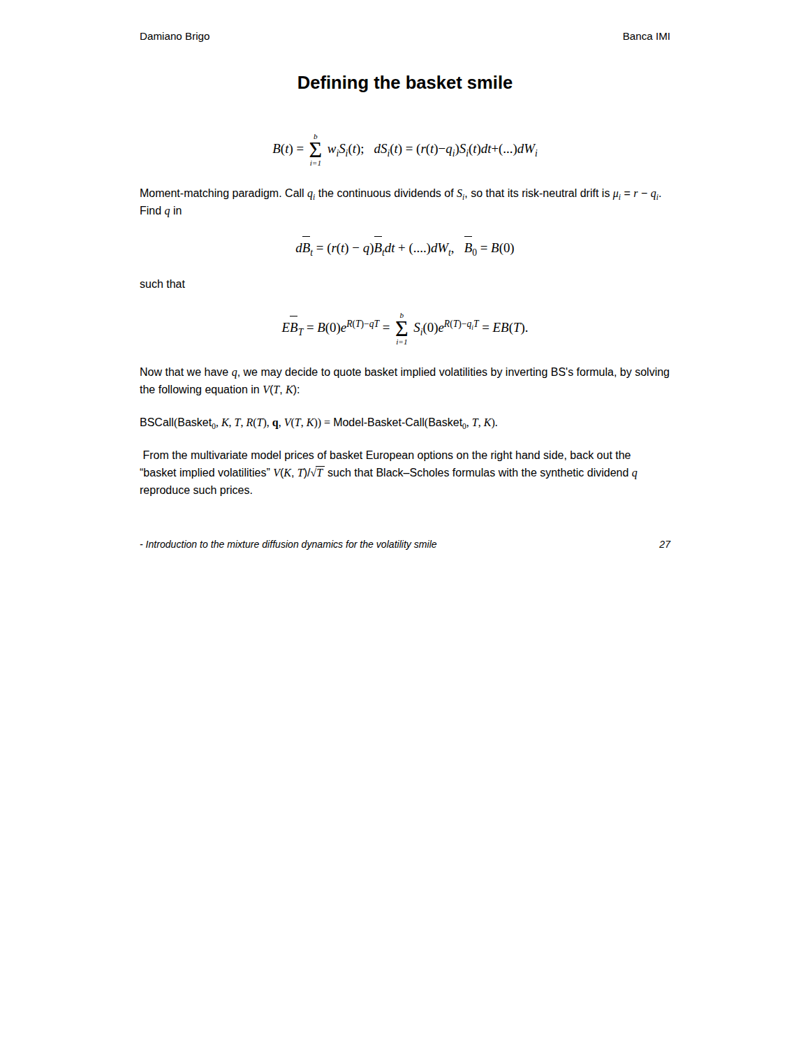Damiano Brigo Banca IMI
Defining the basket smile
B(t) = bΣi=1 wiSi(t); dSi(t) = (r(t)−qi)Si(t)dt+(...)dWi
Moment-matching paradigm. Call qi the continuous dividends of Si, so that its risk-neutral drift is μi = r − qi. Find q in
dBt = (r(t) − q)Btdt + (....)dWt, B0 = B(0)
such that
EBT = B(0)eR(T)−qT = bΣi=1 Si(0)eR(T)−qiT = EB(T).
Now that we have q, we may decide to quote basket implied volatilities by inverting BS's formula, by solving the following equation in V(T, K):
BSCall(Basket0, K, T, R(T), q, V(T, K)) = Model-Basket-Call(Basket0, T, K).
From the multivariate model prices of basket European options on the right hand side, back out the “basket implied volatilities” V(K, T)/√T such that Black–Scholes formulas with the synthetic dividend q reproduce such prices.
- Introduction to the mixture diffusion dynamics for the volatility smile 27